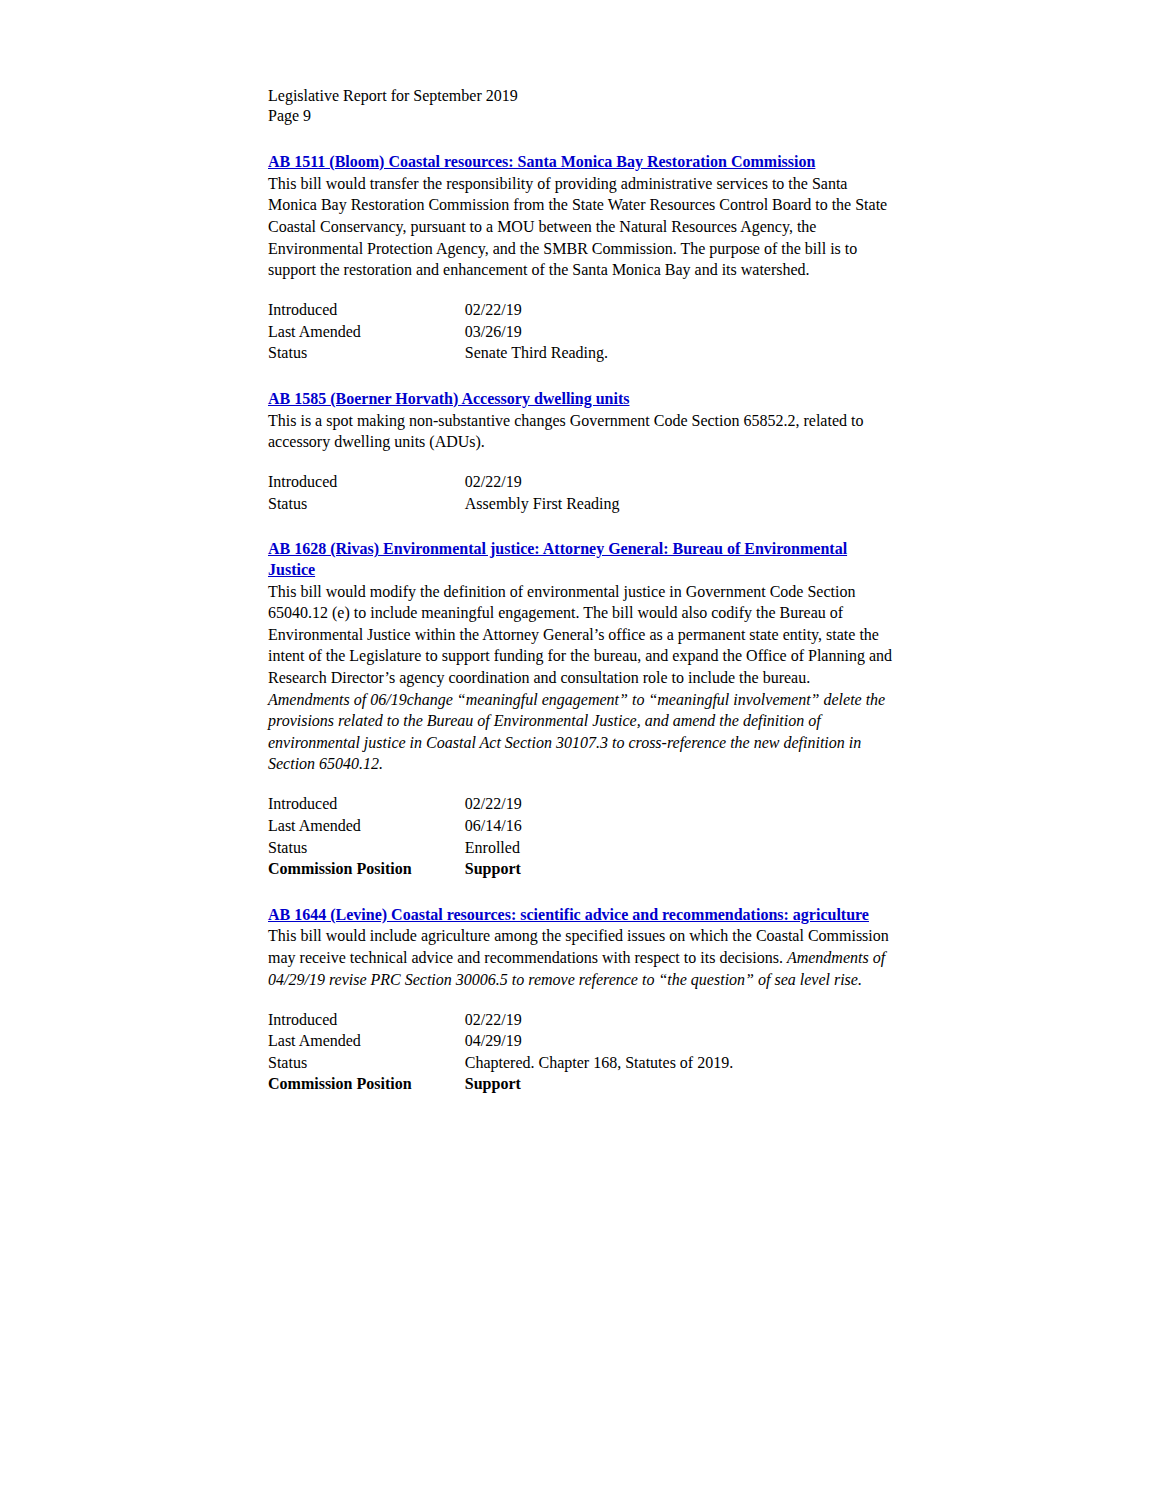Legislative Report for September 2019
Page 9
AB 1511 (Bloom) Coastal resources: Santa Monica Bay Restoration Commission
This bill would transfer the responsibility of providing administrative services to the Santa Monica Bay Restoration Commission from the State Water Resources Control Board to the State Coastal Conservancy, pursuant to a MOU between the Natural Resources Agency, the Environmental Protection Agency, and the SMBR Commission. The purpose of the bill is to support the restoration and enhancement of the Santa Monica Bay and its watershed.
| Introduced | 02/22/19 |
| Last Amended | 03/26/19 |
| Status | Senate Third Reading. |
AB 1585 (Boerner Horvath) Accessory dwelling units
This is a spot making non-substantive changes Government Code Section 65852.2, related to accessory dwelling units (ADUs).
| Introduced | 02/22/19 |
| Status | Assembly First Reading |
AB 1628 (Rivas) Environmental justice: Attorney General: Bureau of Environmental Justice
This bill would modify the definition of environmental justice in Government Code Section 65040.12 (e) to include meaningful engagement. The bill would also codify the Bureau of Environmental Justice within the Attorney General’s office as a permanent state entity, state the intent of the Legislature to support funding for the bureau, and expand the Office of Planning and Research Director’s agency coordination and consultation role to include the bureau. Amendments of 06/19change “meaningful engagement” to “meaningful involvement” delete the provisions related to the Bureau of Environmental Justice, and amend the definition of environmental justice in Coastal Act Section 30107.3 to cross-reference the new definition in Section 65040.12.
| Introduced | 02/22/19 |
| Last Amended | 06/14/16 |
| Status | Enrolled |
| Commission Position | Support |
AB 1644 (Levine) Coastal resources: scientific advice and recommendations: agriculture
This bill would include agriculture among the specified issues on which the Coastal Commission may receive technical advice and recommendations with respect to its decisions. Amendments of 04/29/19 revise PRC Section 30006.5 to remove reference to “the question” of sea level rise.
| Introduced | 02/22/19 |
| Last Amended | 04/29/19 |
| Status | Chaptered. Chapter 168, Statutes of 2019. |
| Commission Position | Support |